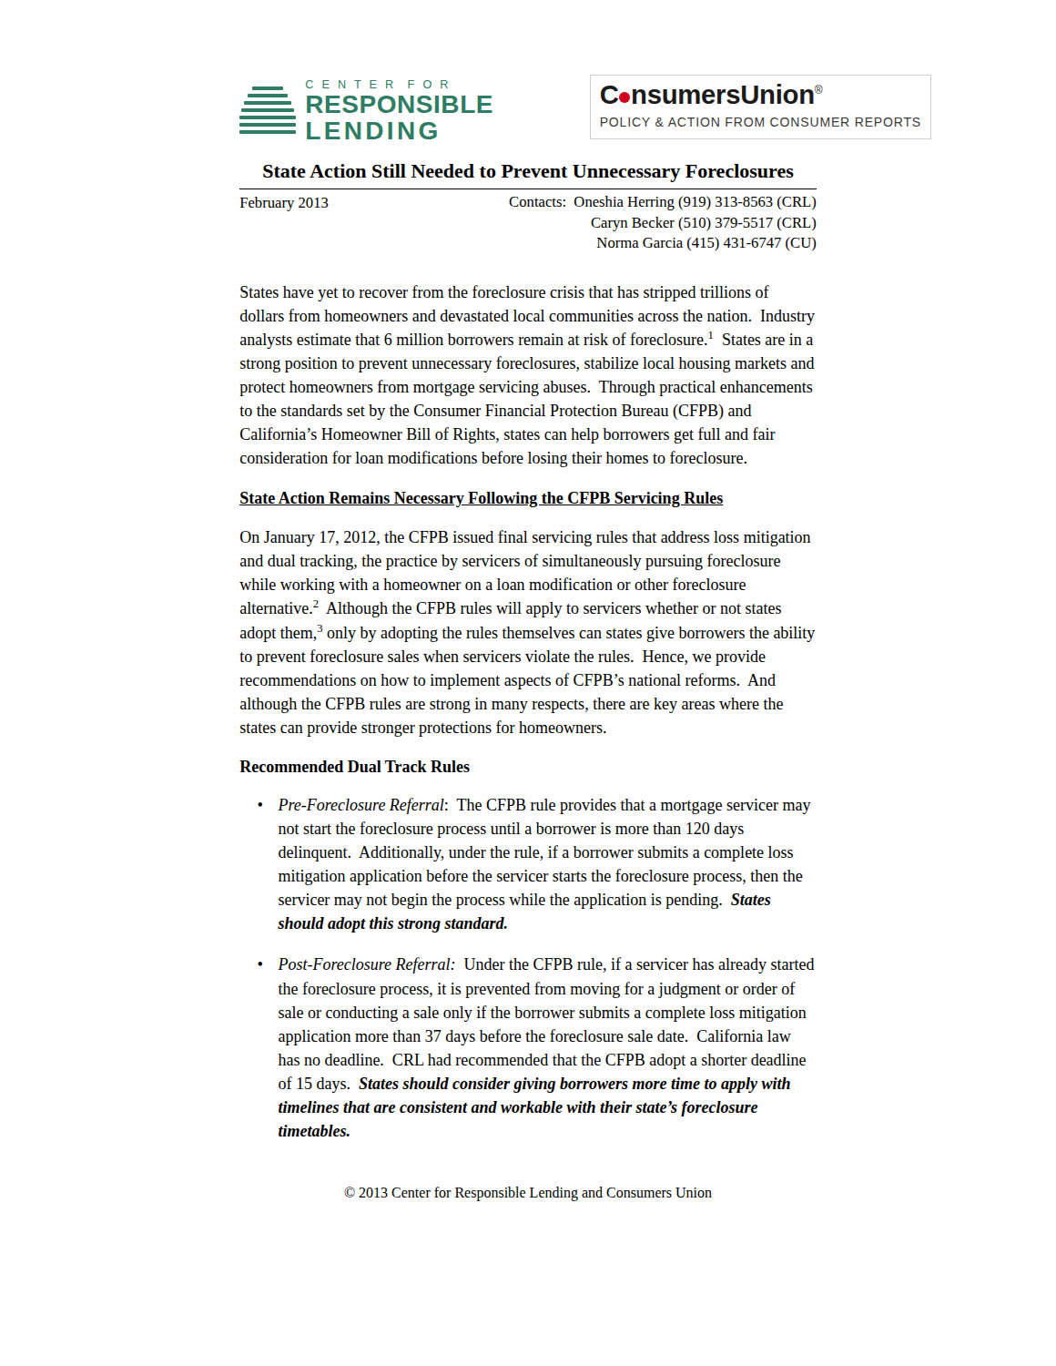C E N T E R F O R RESPONSIBLE LENDING
C nsumersUnion®
POLICY & ACTION FROM CONSUMER REPORTS
State Action Still Needed to Prevent Unnecessary Foreclosures
Contacts: Oneshia Herring (919) 313-8563 (CRL)
Caryn Becker (510) 379-5517 (CRL)
Norma Garcia (415) 431-6747 (CU)
February 2013
States have yet to recover from the foreclosure crisis that has stripped trillions of dollars from homeowners and devastated local communities across the nation. Industry analysts estimate that 6 million borrowers remain at risk of foreclosure.1 States are in a strong position to prevent unnecessary foreclosures, stabilize local housing markets and protect homeowners from mortgage servicing abuses. Through practical enhancements to the standards set by the Consumer Financial Protection Bureau (CFPB) and California’s Homeowner Bill of Rights, states can help borrowers get full and fair consideration for loan modifications before losing their homes to foreclosure.
State Action Remains Necessary Following the CFPB Servicing Rules
On January 17, 2012, the CFPB issued final servicing rules that address loss mitigation and dual tracking, the practice by servicers of simultaneously pursuing foreclosure while working with a homeowner on a loan modification or other foreclosure alternative.2 Although the CFPB rules will apply to servicers whether or not states adopt them,3 only by adopting the rules themselves can states give borrowers the ability to prevent foreclosure sales when servicers violate the rules. Hence, we provide recommendations on how to implement aspects of CFPB’s national reforms. And although the CFPB rules are strong in many respects, there are key areas where the states can provide stronger protections for homeowners.
Recommended Dual Track Rules
Pre-Foreclosure Referral: The CFPB rule provides that a mortgage servicer may not start the foreclosure process until a borrower is more than 120 days delinquent. Additionally, under the rule, if a borrower submits a complete loss mitigation application before the servicer starts the foreclosure process, then the servicer may not begin the process while the application is pending. States should adopt this strong standard.
Post-Foreclosure Referral: Under the CFPB rule, if a servicer has already started the foreclosure process, it is prevented from moving for a judgment or order of sale or conducting a sale only if the borrower submits a complete loss mitigation application more than 37 days before the foreclosure sale date. California law has no deadline. CRL had recommended that the CFPB adopt a shorter deadline of 15 days. States should consider giving borrowers more time to apply with timelines that are consistent and workable with their state’s foreclosure timetables.
© 2013 Center for Responsible Lending and Consumers Union